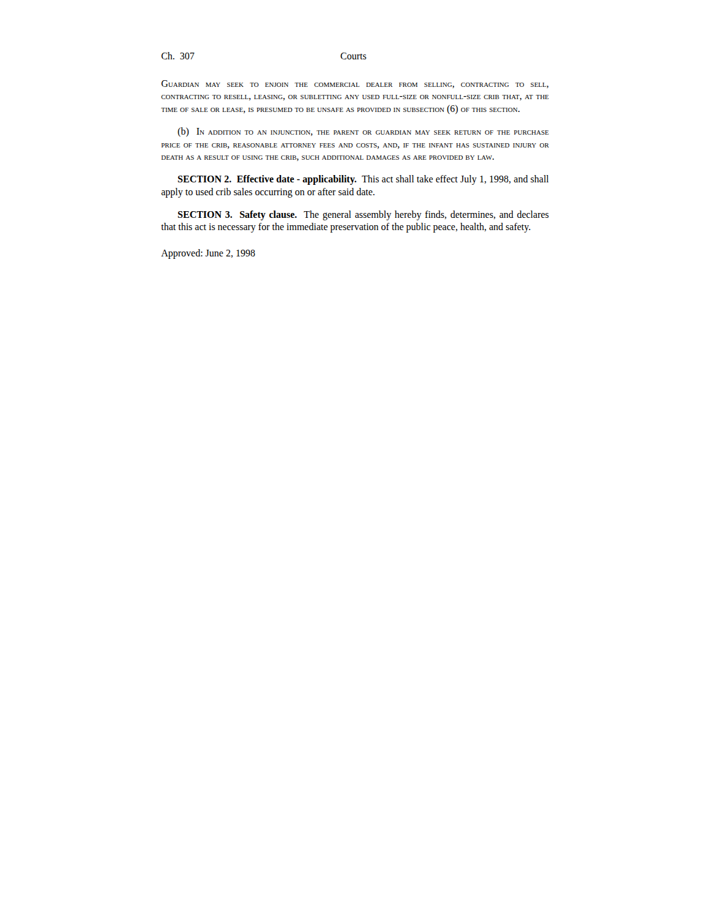Ch. 307
Courts
Guardian may seek to enjoin the commercial dealer from selling, contracting to sell, contracting to resell, leasing, or subletting any used full-size or nonfull-size crib that, at the time of sale or lease, is presumed to be unsafe as provided in subsection (6) of this section.
(b) In addition to an injunction, the parent or guardian may seek return of the purchase price of the crib, reasonable attorney fees and costs, and, if the infant has sustained injury or death as a result of using the crib, such additional damages as are provided by law.
SECTION 2. Effective date - applicability. This act shall take effect July 1, 1998, and shall apply to used crib sales occurring on or after said date.
SECTION 3. Safety clause. The general assembly hereby finds, determines, and declares that this act is necessary for the immediate preservation of the public peace, health, and safety.
Approved: June 2, 1998